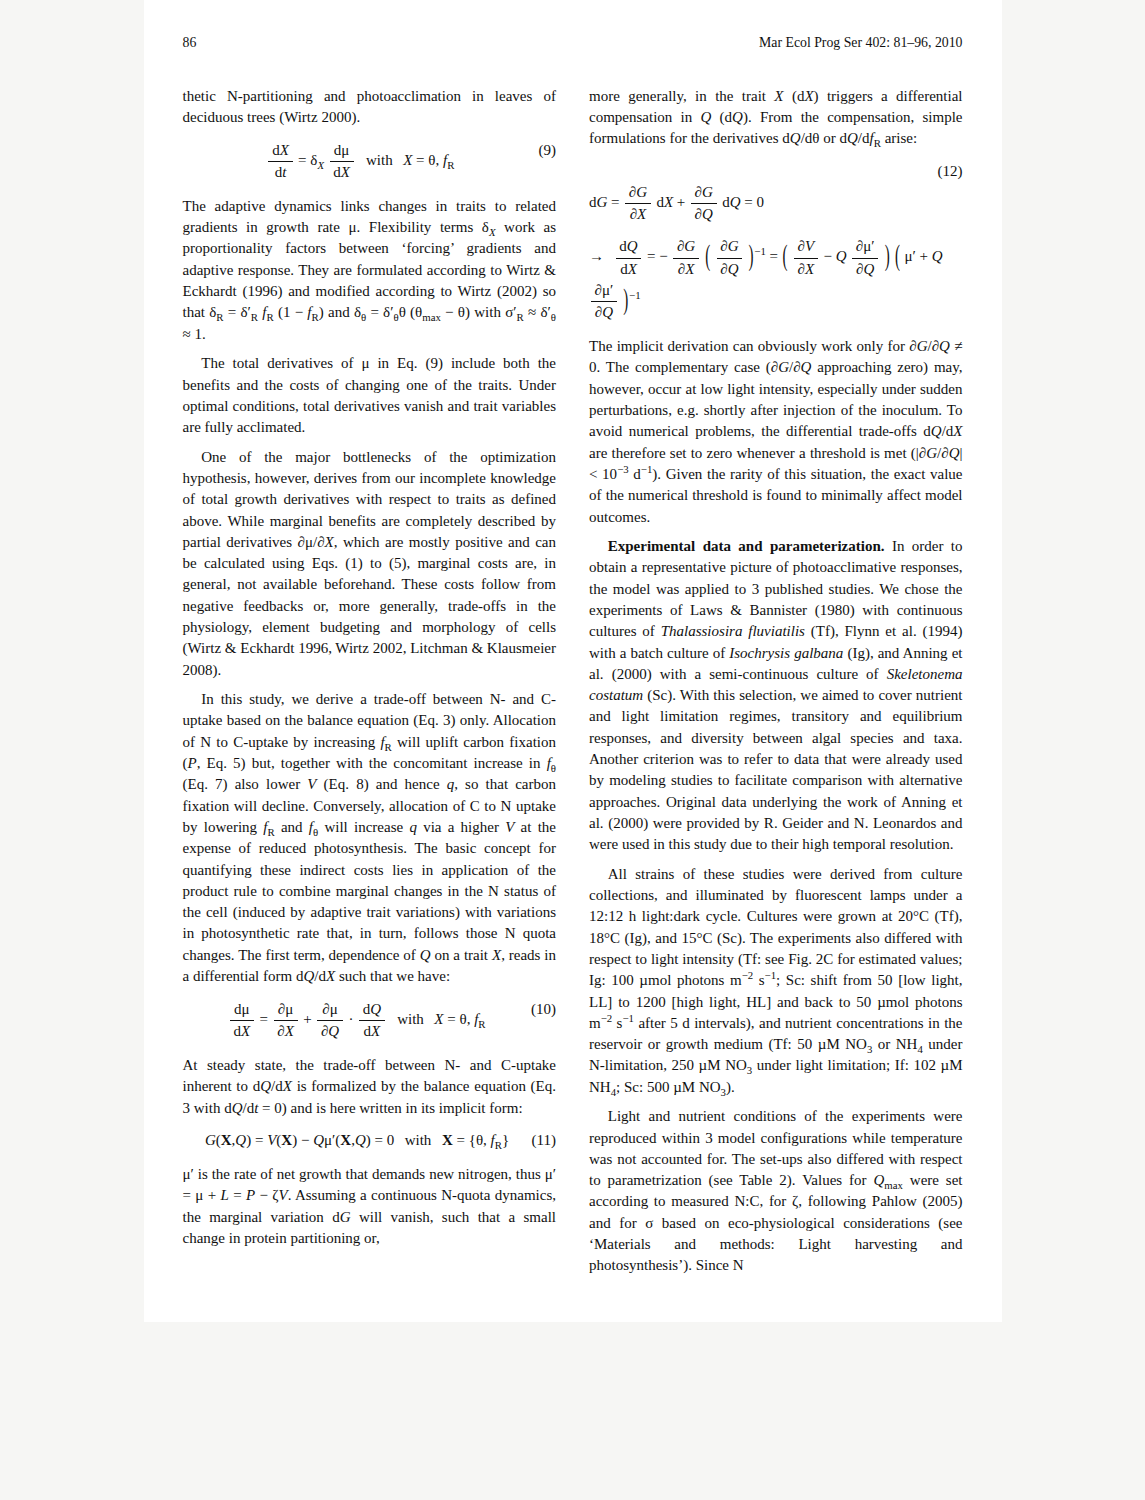86 Mar Ecol Prog Ser 402: 81–96, 2010
thetic N-partitioning and photoacclimation in leaves of deciduous trees (Wirtz 2000).
(9) dX dt = δX dμ dX with X = θ, fR
The adaptive dynamics links changes in traits to related gradients in growth rate μ. Flexibility terms δX work as proportionality factors between ‘forcing’ gradients and adaptive response. They are formulated according to Wirtz & Eckhardt (1996) and modified according to Wirtz (2002) so that δR = δ′R fR (1 − fR) and δθ = δ′θθ (θmax − θ) with σ′R ≈ δ′θ ≈ 1.
The total derivatives of μ in Eq. (9) include both the benefits and the costs of changing one of the traits. Under optimal conditions, total derivatives vanish and trait variables are fully acclimated.
One of the major bottlenecks of the optimization hypothesis, however, derives from our incomplete knowledge of total growth derivatives with respect to traits as defined above. While marginal benefits are completely described by partial derivatives ∂μ/∂X, which are mostly positive and can be calculated using Eqs. (1) to (5), marginal costs are, in general, not available beforehand. These costs follow from negative feedbacks or, more generally, trade-offs in the physiology, element budgeting and morphology of cells (Wirtz & Eckhardt 1996, Wirtz 2002, Litchman & Klausmeier 2008).
In this study, we derive a trade-off between N- and C-uptake based on the balance equation (Eq. 3) only. Allocation of N to C-uptake by increasing fR will uplift carbon fixation (P, Eq. 5) but, together with the concomitant increase in fθ (Eq. 7) also lower V (Eq. 8) and hence q, so that carbon fixation will decline. Conversely, allocation of C to N uptake by lowering fR and fθ will increase q via a higher V at the expense of reduced photosynthesis. The basic concept for quantifying these indirect costs lies in application of the product rule to combine marginal changes in the N status of the cell (induced by adaptive trait variations) with variations in photosynthetic rate that, in turn, follows those N quota changes. The first term, dependence of Q on a trait X, reads in a differential form dQ/dX such that we have:
(10) dμ dX = ∂μ∂X + ∂μ∂Q · dQ dX with X = θ, fR
At steady state, the trade-off between N- and C-uptake inherent to dQ/dX is formalized by the balance equation (Eq. 3 with dQ/dt = 0) and is here written in its implicit form:
(11) G(X,Q) = V(X) − Qμ′(X,Q) = 0 with X = {θ, fR}
μ′ is the rate of net growth that demands new nitrogen, thus μ′ = μ + L = P − ζV. Assuming a continuous N-quota dynamics, the marginal variation dG will vanish, such that a small change in protein partitioning or,
more generally, in the trait X (dX) triggers a differential compensation in Q (dQ). From the compensation, simple formulations for the derivatives dQ/dθ or dQ/dfR arise:
(12) dG = ∂G∂X dX + ∂G∂Q dQ = 0 → dQ dX = − ∂G∂X ( ∂G∂Q )−1 = ( ∂V∂X − Q ∂μ′∂Q ) ( μ′ + Q ∂μ′∂Q )−1
The implicit derivation can obviously work only for ∂G/∂Q ≠ 0. The complementary case (∂G/∂Q approaching zero) may, however, occur at low light intensity, especially under sudden perturbations, e.g. shortly after injection of the inoculum. To avoid numerical problems, the differential trade-offs dQ/dX are therefore set to zero whenever a threshold is met (|∂G/∂Q| < 10−3 d−1). Given the rarity of this situation, the exact value of the numerical threshold is found to minimally affect model outcomes.
Experimental data and parameterization. In order to obtain a representative picture of photoacclimative responses, the model was applied to 3 published studies. We chose the experiments of Laws & Bannister (1980) with continuous cultures of Thalassiosira fluviatilis (Tf), Flynn et al. (1994) with a batch culture of Isochrysis galbana (Ig), and Anning et al. (2000) with a semi-continuous culture of Skeletonema costatum (Sc). With this selection, we aimed to cover nutrient and light limitation regimes, transitory and equilibrium responses, and diversity between algal species and taxa. Another criterion was to refer to data that were already used by modeling studies to facilitate comparison with alternative approaches. Original data underlying the work of Anning et al. (2000) were provided by R. Geider and N. Leonardos and were used in this study due to their high temporal resolution.
All strains of these studies were derived from culture collections, and illuminated by fluorescent lamps under a 12:12 h light:dark cycle. Cultures were grown at 20°C (Tf), 18°C (Ig), and 15°C (Sc). The experiments also differed with respect to light intensity (Tf: see Fig. 2C for estimated values; Ig: 100 µmol photons m−2 s−1; Sc: shift from 50 [low light, LL] to 1200 [high light, HL] and back to 50 µmol photons m−2 s−1 after 5 d intervals), and nutrient concentrations in the reservoir or growth medium (Tf: 50 µM NO3 or NH4 under N-limitation, 250 µM NO3 under light limitation; If: 102 µM NH4; Sc: 500 µM NO3).
Light and nutrient conditions of the experiments were reproduced within 3 model configurations while temperature was not accounted for. The set-ups also differed with respect to parametrization (see Table 2). Values for Qmax were set according to measured N:C, for ζ, following Pahlow (2005) and for σ based on eco-physiological considerations (see ‘Materials and methods: Light harvesting and photosynthesis’). Since N